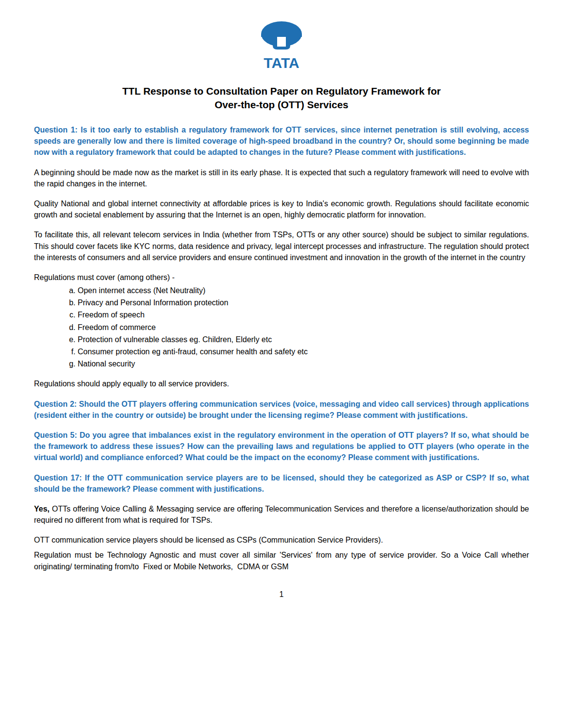TATA
TTL Response to Consultation Paper on Regulatory Framework for
Over-the-top (OTT) Services
Question 1: Is it too early to establish a regulatory framework for OTT services, since internet penetration is still evolving, access speeds are generally low and there is limited coverage of high-speed broadband in the country? Or, should some beginning be made now with a regulatory framework that could be adapted to changes in the future? Please comment with justifications.
A beginning should be made now as the market is still in its early phase. It is expected that such a regulatory framework will need to evolve with the rapid changes in the internet.
Quality National and global internet connectivity at affordable prices is key to India's economic growth. Regulations should facilitate economic growth and societal enablement by assuring that the Internet is an open, highly democratic platform for innovation.
To facilitate this, all relevant telecom services in India (whether from TSPs, OTTs or any other source) should be subject to similar regulations. This should cover facets like KYC norms, data residence and privacy, legal intercept processes and infrastructure. The regulation should protect the interests of consumers and all service providers and ensure continued investment and innovation in the growth of the internet in the country
Regulations must cover (among others) -
Open internet access (Net Neutrality)
Privacy and Personal Information protection
Freedom of speech
Freedom of commerce
Protection of vulnerable classes eg. Children, Elderly etc
Consumer protection eg anti-fraud, consumer health and safety etc
National security
Regulations should apply equally to all service providers.
Question 2: Should the OTT players offering communication services (voice, messaging and video call services) through applications (resident either in the country or outside) be brought under the licensing regime? Please comment with justifications.
Question 5: Do you agree that imbalances exist in the regulatory environment in the operation of OTT players? If so, what should be the framework to address these issues? How can the prevailing laws and regulations be applied to OTT players (who operate in the virtual world) and compliance enforced? What could be the impact on the economy? Please comment with justifications.
Question 17: If the OTT communication service players are to be licensed, should they be categorized as ASP or CSP? If so, what should be the framework? Please comment with justifications.
Yes, OTTs offering Voice Calling & Messaging service are offering Telecommunication Services and therefore a license/authorization should be required no different from what is required for TSPs.
OTT communication service players should be licensed as CSPs (Communication Service Providers).
Regulation must be Technology Agnostic and must cover all similar 'Services' from any type of service provider. So a Voice Call whether originating/ terminating from/to Fixed or Mobile Networks, CDMA or GSM
1